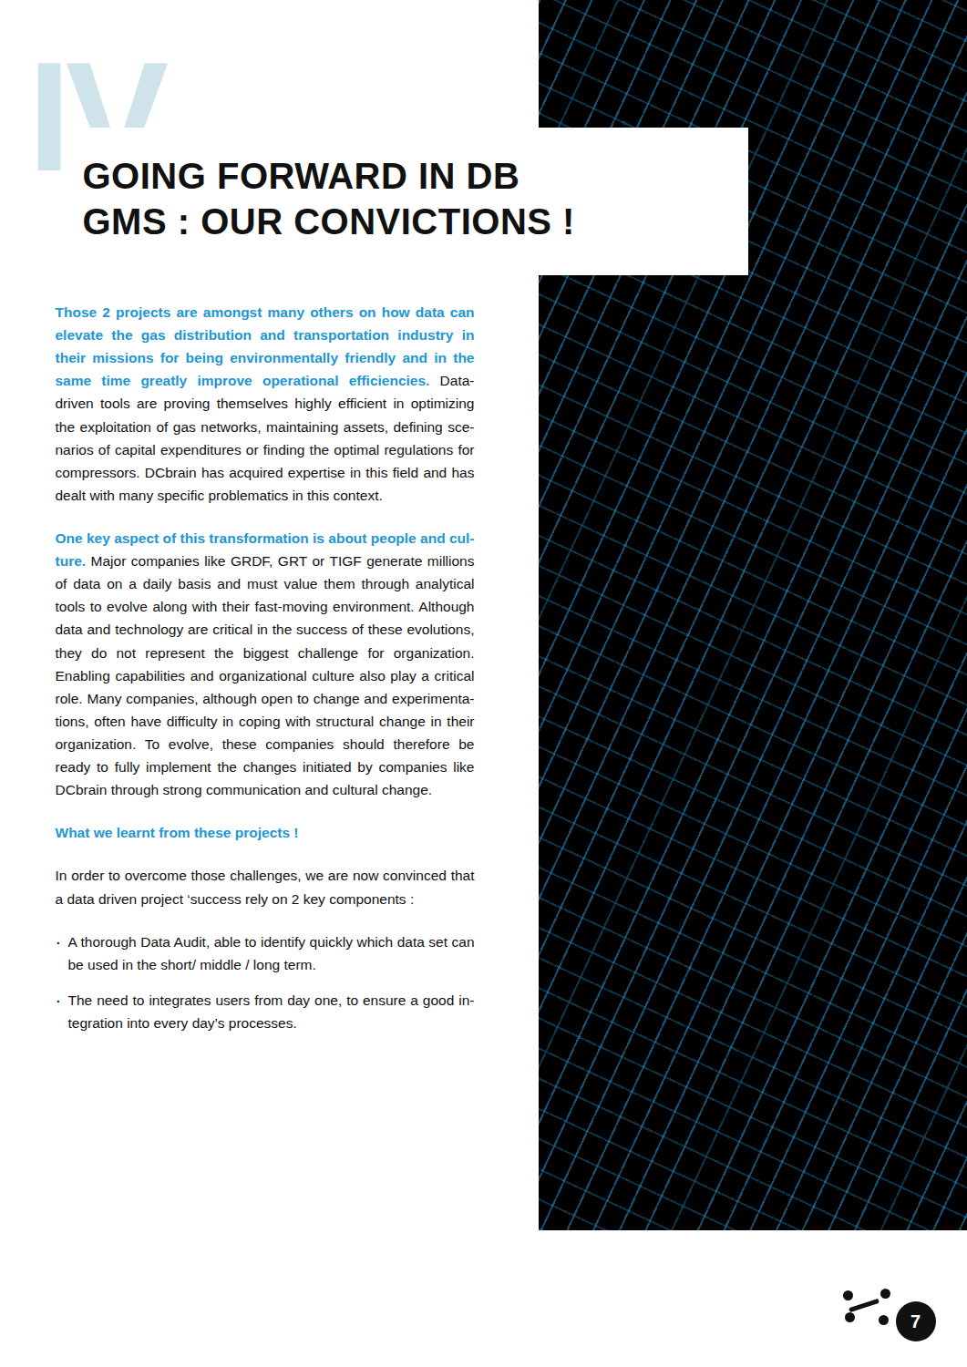IV
Going forward in DB
GMS : our convictions !
Those 2 projects are amongst many others on how data can elevate the gas distribution and transportation industry in their missions for being environmentally friendly and in the same time greatly improve operational efficiencies. Data-driven tools are proving themselves highly efficient in optimizing the exploitation of gas networks, maintaining assets, defining scenarios of capital expenditures or finding the optimal regulations for compressors. DCbrain has acquired expertise in this field and has dealt with many specific problematics in this context.
One key aspect of this transformation is about people and culture. Major companies like GRDF, GRT or TIGF generate millions of data on a daily basis and must value them through analytical tools to evolve along with their fast-moving environment. Although data and technology are critical in the success of these evolutions, they do not represent the biggest challenge for organization. Enabling capabilities and organizational culture also play a critical role. Many companies, although open to change and experimentations, often have difficulty in coping with structural change in their organization. To evolve, these companies should therefore be ready to fully implement the changes initiated by companies like DCbrain through strong communication and cultural change.
What we learnt from these projects !
In order to overcome those challenges, we are now convinced that a data driven project ‘success rely on 2 key components :
A thorough Data Audit, able to identify quickly which data set can be used in the short/ middle / long term.
The need to integrates users from day one, to ensure a good integration into every day’s processes.
7